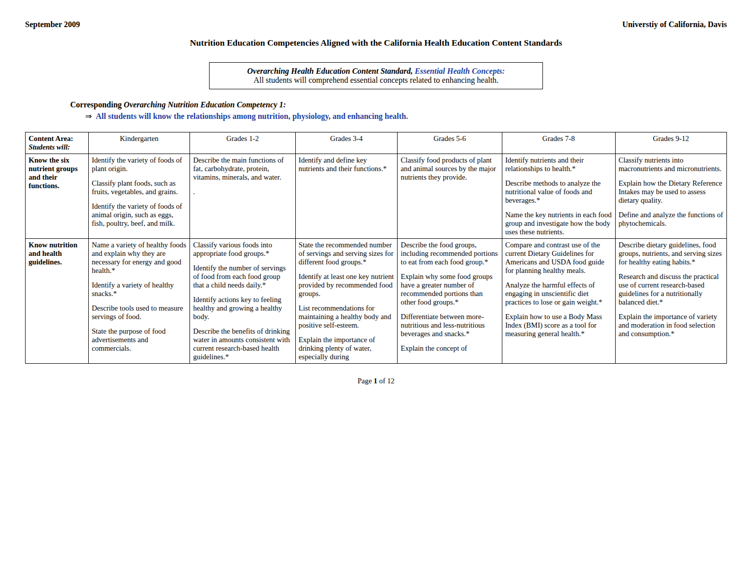September 2009 Universtiy of California, Davis
Nutrition Education Competencies Aligned with the California Health Education Content Standards
Overarching Health Education Content Standard, Essential Health Concepts:
All students will comprehend essential concepts related to enhancing health.
Corresponding Overarching Nutrition Education Competency 1:
⇒All students will know the relationships among nutrition, physiology, and enhancing health.
| Content Area: Students will: | Kindergarten | Grades 1-2 | Grades 3-4 | Grades 5-6 | Grades 7-8 | Grades 9-12 |
| --- | --- | --- | --- | --- | --- | --- |
| Know the six nutrient groups and their functions. | Identify the variety of foods of plant origin. Classify plant foods, such as fruits, vegetables, and grains. Identify the variety of foods of animal origin, such as eggs, fish, poultry, beef, and milk. | Describe the main functions of fat, carbohydrate, protein, vitamins, minerals, and water. . | Identify and define key nutrients and their functions.* | Classify food products of plant and animal sources by the major nutrients they provide. | Identify nutrients and their relationships to health.* Describe methods to analyze the nutritional value of foods and beverages.* Name the key nutrients in each food group and investigate how the body uses these nutrients. | Classify nutrients into macronutrients and micronutrients. Explain how the Dietary Reference Intakes may be used to assess dietary quality. Define and analyze the functions of phytochemicals. |
| Know nutrition and health guidelines. | Name a variety of healthy foods and explain why they are necessary for energy and good health.* Identify a variety of healthy snacks.* Describe tools used to measure servings of food. State the purpose of food advertisements and commercials. | Classify various foods into appropriate food groups.* Identify the number of servings of food from each food group that a child needs daily.* Identify actions key to feeling healthy and growing a healthy body. Describe the benefits of drinking water in amounts consistent with current research-based health guidelines.* | State the recommended number of servings and serving sizes for different food groups.* Identify at least one key nutrient provided by recommended food groups. List recommendations for maintaining a healthy body and positive self-esteem. Explain the importance of drinking plenty of water, especially during | Describe the food groups, including recommended portions to eat from each food group.* Explain why some food groups have a greater number of recommended portions than other food groups.* Differentiate between more-nutritious and less-nutritious beverages and snacks.* Explain the concept of | Compare and contrast use of the current Dietary Guidelines for Americans and USDA food guide for planning healthy meals. Analyze the harmful effects of engaging in unscientific diet practices to lose or gain weight.* Explain how to use a Body Mass Index (BMI) score as a tool for measuring general health.* | Describe dietary guidelines, food groups, nutrients, and serving sizes for healthy eating habits.* Research and discuss the practical use of current research-based guidelines for a nutritionally balanced diet.* Explain the importance of variety and moderation in food selection and consumption.* |
Page 1 of 12